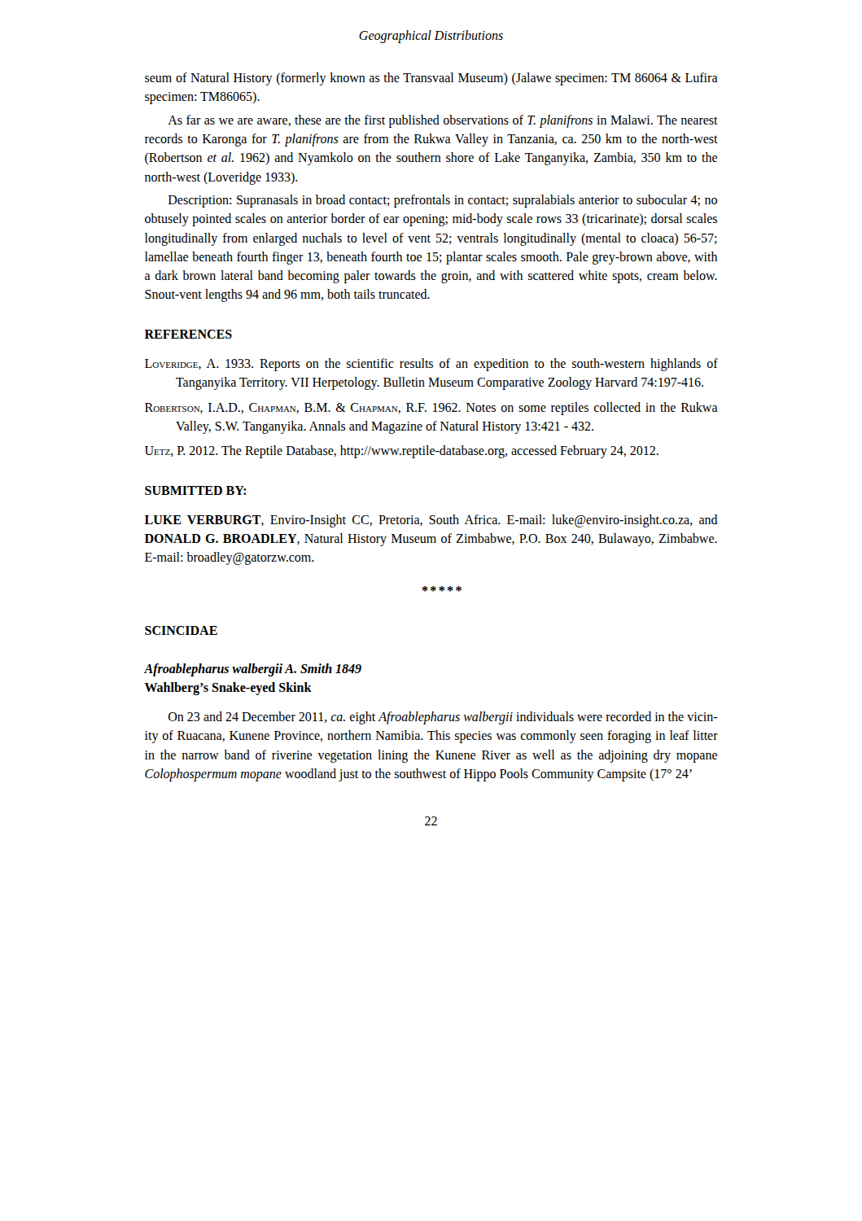Geographical Distributions
seum of Natural History (formerly known as the Transvaal Museum) (Jalawe specimen: TM 86064 & Lufira specimen: TM86065).
As far as we are aware, these are the first published observations of T. planifrons in Malawi. The nearest records to Karonga for T. planifrons are from the Rukwa Valley in Tanzania, ca. 250 km to the north-west (Robertson et al. 1962) and Nyamkolo on the southern shore of Lake Tanganyika, Zambia, 350 km to the north-west (Loveridge 1933).
Description: Supranasals in broad contact; prefrontals in contact; supralabials anterior to subocular 4; no obtusely pointed scales on anterior border of ear opening; mid-body scale rows 33 (tricarinate); dorsal scales longitudinally from enlarged nuchals to level of vent 52; ventrals longitudinally (mental to cloaca) 56-57; lamellae beneath fourth finger 13, beneath fourth toe 15; plantar scales smooth. Pale grey-brown above, with a dark brown lateral band becoming paler towards the groin, and with scattered white spots, cream below. Snout-vent lengths 94 and 96 mm, both tails truncated.
REFERENCES
Loveridge, A. 1933. Reports on the scientific results of an expedition to the south-western highlands of Tanganyika Territory. VII Herpetology. Bulletin Museum Comparative Zoology Harvard 74:197-416.
Robertson, I.A.D., Chapman, B.M. & Chapman, R.F. 1962. Notes on some reptiles collected in the Rukwa Valley, S.W. Tanganyika. Annals and Magazine of Natural History 13:421 - 432.
Uetz, P. 2012. The Reptile Database, http://www.reptile-database.org, accessed February 24, 2012.
SUBMITTED BY:
LUKE VERBURGT, Enviro-Insight CC, Pretoria, South Africa. E-mail: luke@enviro-insight.co.za, and DONALD G. BROADLEY, Natural History Museum of Zimbabwe, P.O. Box 240, Bulawayo, Zimbabwe. E-mail: broadley@gatorzw.com.
*****
SCINCIDAE
Afroablepharus walbergii A. Smith 1849
Wahlberg’s Snake-eyed Skink
On 23 and 24 December 2011, ca. eight Afroablepharus walbergii individuals were recorded in the vicinity of Ruacana, Kunene Province, northern Namibia. This species was commonly seen foraging in leaf litter in the narrow band of riverine vegetation lining the Kunene River as well as the adjoining dry mopane Colophospermum mopane woodland just to the southwest of Hippo Pools Community Campsite (17° 24’
22